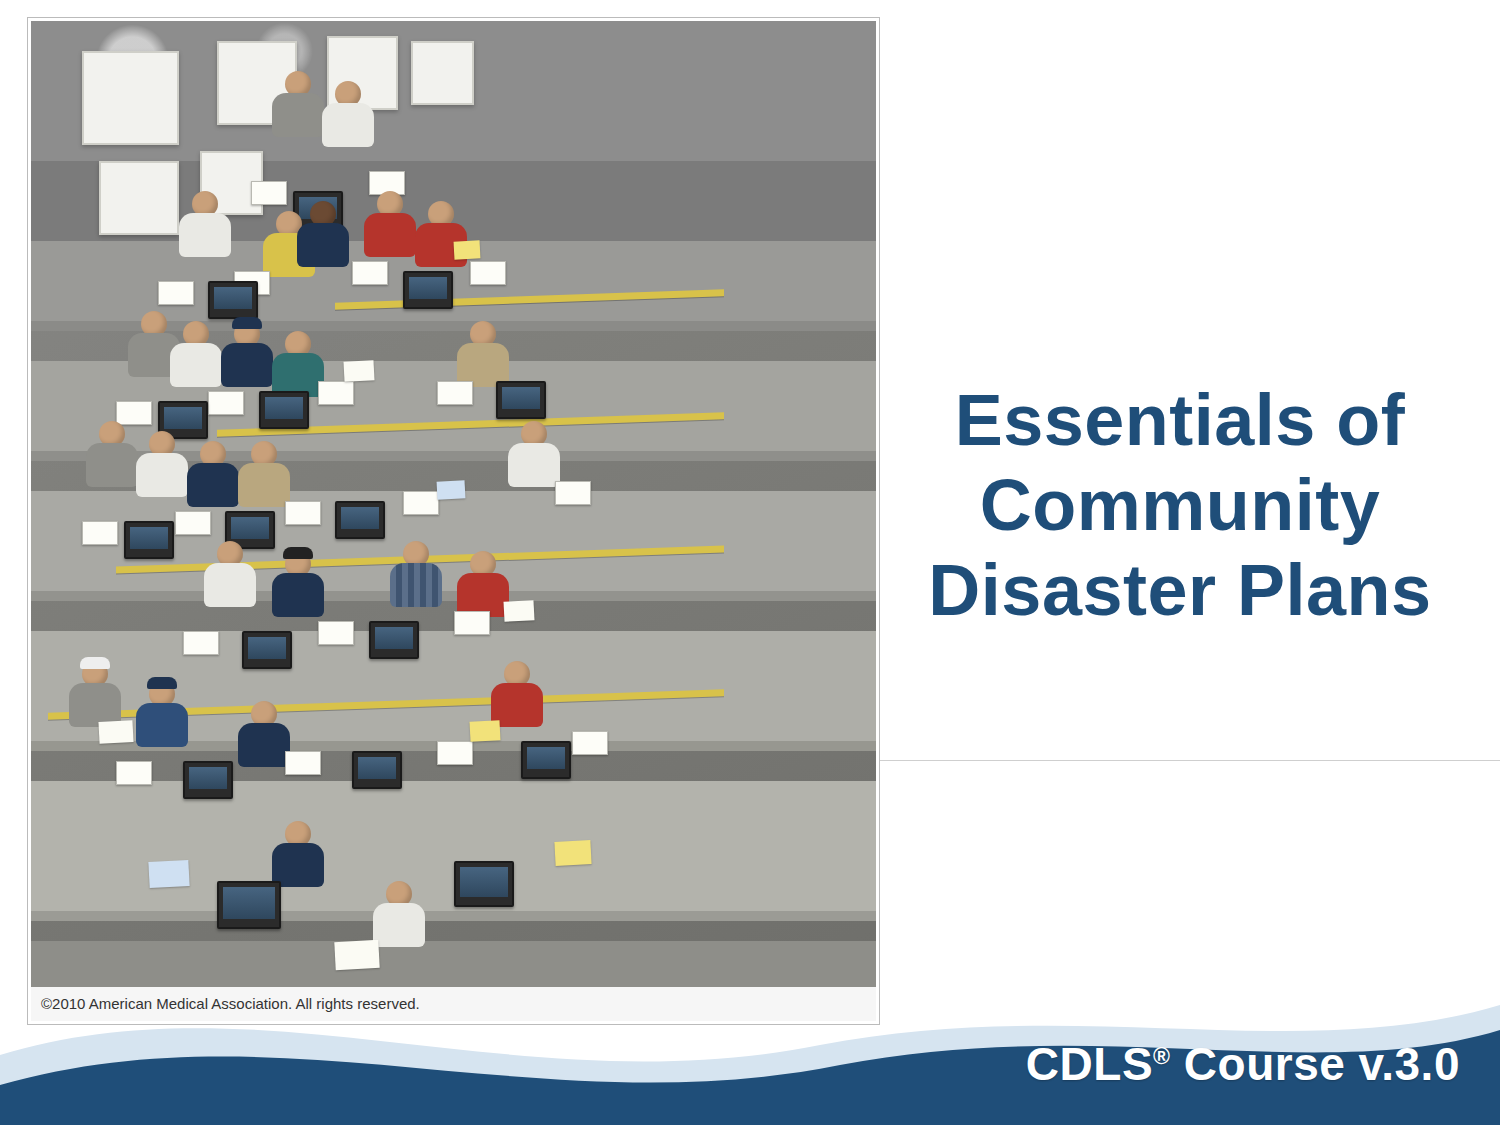©2010 American Medical Association. All rights reserved.
Essentials of Community Disaster Plans
CDLS® Course v.3.0